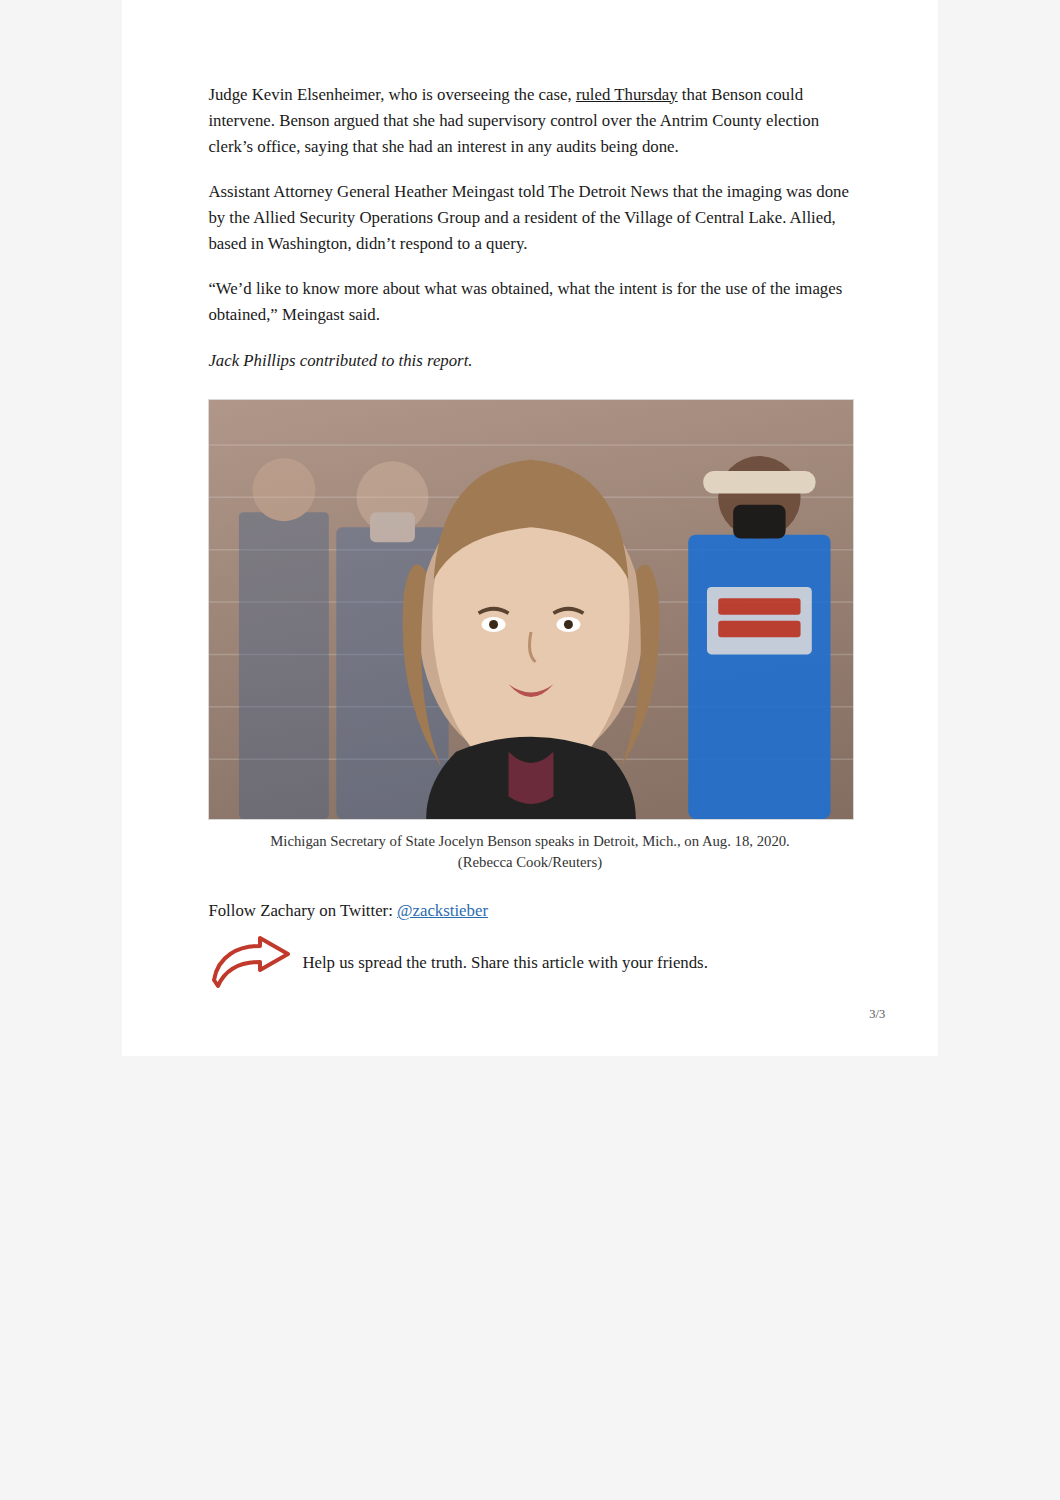Judge Kevin Elsenheimer, who is overseeing the case, ruled Thursday that Benson could intervene. Benson argued that she had supervisory control over the Antrim County election clerk’s office, saying that she had an interest in any audits being done.
Assistant Attorney General Heather Meingast told The Detroit News that the imaging was done by the Allied Security Operations Group and a resident of the Village of Central Lake. Allied, based in Washington, didn’t respond to a query.
“We’d like to know more about what was obtained, what the intent is for the use of the images obtained,” Meingast said.
Jack Phillips contributed to this report.
Michigan Secretary of State Jocelyn Benson speaks in Detroit, Mich., on Aug. 18, 2020. (Rebecca Cook/Reuters)
Follow Zachary on Twitter: @zackstieber
Help us spread the truth. Share this article with your friends.
3/3